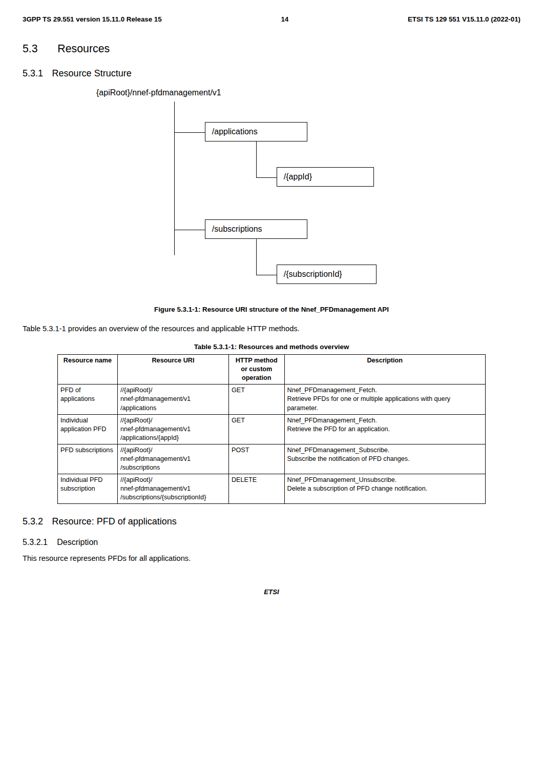3GPP TS 29.551 version 15.11.0 Release 15
14
ETSI TS 129 551 V15.11.0 (2022-01)
5.3 Resources
5.3.1 Resource Structure
{apiRoot}/nnef-pfdmanagement/v1
/applications
/{appId}
/subscriptions
/{subscriptionId}
Figure 5.3.1-1: Resource URI structure of the Nnef_PFDmanagement API
Table 5.3.1-1 provides an overview of the resources and applicable HTTP methods.
Table 5.3.1-1: Resources and methods overview
| Resource name | Resource URI | HTTP method or custom operation | Description |
| --- | --- | --- | --- |
| PFD of applications | //{apiRoot}/ nnef-pfdmanagement/v1 /applications | GET | Nnef_PFDmanagement_Fetch. Retrieve PFDs for one or multiple applications with query parameter. |
| Individual application PFD | //{apiRoot}/ nnef-pfdmanagement/v1 /applications/{appId} | GET | Nnef_PFDmanagement_Fetch. Retrieve the PFD for an application. |
| PFD subscriptions | //{apiRoot}/ nnef-pfdmanagement/v1 /subscriptions | POST | Nnef_PFDmanagement_Subscribe. Subscribe the notification of PFD changes. |
| Individual PFD subscription | //{apiRoot}/ nnef-pfdmanagement/v1 /subscriptions/{subscriptionId} | DELETE | Nnef_PFDmanagement_Unsubscribe. Delete a subscription of PFD change notification. |
5.3.2 Resource: PFD of applications
5.3.2.1 Description
This resource represents PFDs for all applications.
ETSI